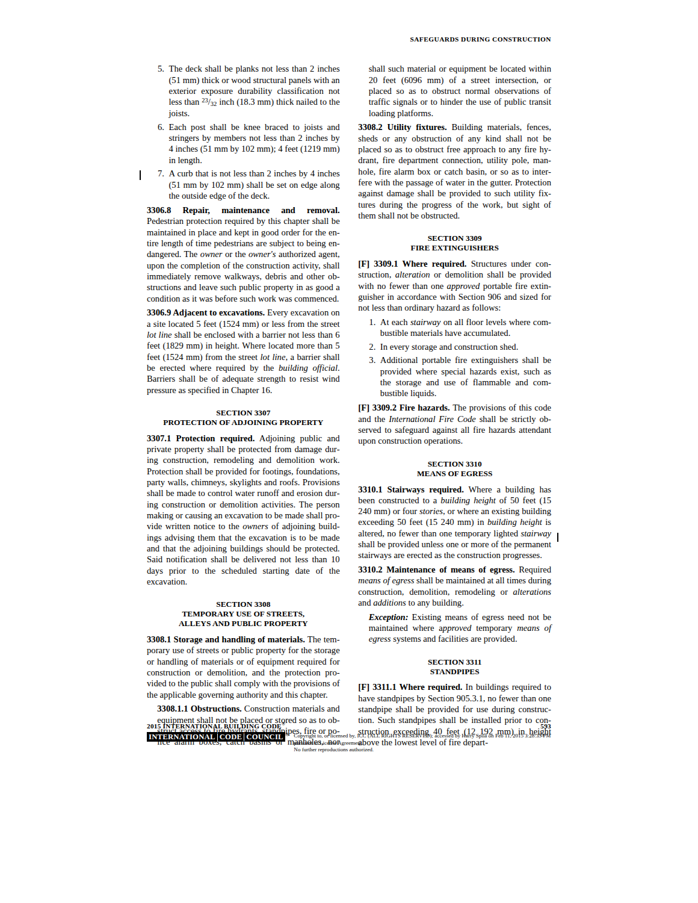SAFEGUARDS DURING CONSTRUCTION
The deck shall be planks not less than 2 inches (51 mm) thick or wood structural panels with an exterior exposure durability classification not less than 23/32 inch (18.3 mm) thick nailed to the joists.
Each post shall be knee braced to joists and stringers by members not less than 2 inches by 4 inches (51 mm by 102 mm); 4 feet (1219 mm) in length.
A curb that is not less than 2 inches by 4 inches (51 mm by 102 mm) shall be set on edge along the outside edge of the deck.
3306.8 Repair, maintenance and removal. Pedestrian protection required by this chapter shall be maintained in place and kept in good order for the entire length of time pedestrians are subject to being endangered. The owner or the owner's authorized agent, upon the completion of the construction activity, shall immediately remove walkways, debris and other obstructions and leave such public property in as good a condition as it was before such work was commenced.
3306.9 Adjacent to excavations. Every excavation on a site located 5 feet (1524 mm) or less from the street lot line shall be enclosed with a barrier not less than 6 feet (1829 mm) in height. Where located more than 5 feet (1524 mm) from the street lot line, a barrier shall be erected where required by the building official. Barriers shall be of adequate strength to resist wind pressure as specified in Chapter 16.
SECTION 3307 PROTECTION OF ADJOINING PROPERTY
3307.1 Protection required. Adjoining public and private property shall be protected from damage during construction, remodeling and demolition work. Protection shall be provided for footings, foundations, party walls, chimneys, skylights and roofs. Provisions shall be made to control water runoff and erosion during construction or demolition activities. The person making or causing an excavation to be made shall provide written notice to the owners of adjoining buildings advising them that the excavation is to be made and that the adjoining buildings should be protected. Said notification shall be delivered not less than 10 days prior to the scheduled starting date of the excavation.
SECTION 3308 TEMPORARY USE OF STREETS,
ALLEYS AND PUBLIC PROPERTY
3308.1 Storage and handling of materials. The temporary use of streets or public property for the storage or handling of materials or of equipment required for construction or demolition, and the protection provided to the public shall comply with the provisions of the applicable governing authority and this chapter.
3308.1.1 Obstructions. Construction materials and equipment shall not be placed or stored so as to obstruct access to fire hydrants, standpipes, fire or police alarm boxes, catch basins or manholes, nor shall such material or equipment be located within 20 feet (6096 mm) of a street intersection, or placed so as to obstruct normal observations of traffic signals or to hinder the use of public transit loading platforms.
3308.2 Utility fixtures. Building materials, fences, sheds or any obstruction of any kind shall not be placed so as to obstruct free approach to any fire hydrant, fire department connection, utility pole, manhole, fire alarm box or catch basin, or so as to interfere with the passage of water in the gutter. Protection against damage shall be provided to such utility fixtures during the progress of the work, but sight of them shall not be obstructed.
SECTION 3309 FIRE EXTINGUISHERS
[F] 3309.1 Where required. Structures under construction, alteration or demolition shall be provided with no fewer than one approved portable fire extinguisher in accordance with Section 906 and sized for not less than ordinary hazard as follows:
At each stairway on all floor levels where combustible materials have accumulated.
In every storage and construction shed.
Additional portable fire extinguishers shall be provided where special hazards exist, such as the storage and use of flammable and combustible liquids.
[F] 3309.2 Fire hazards. The provisions of this code and the International Fire Code shall be strictly observed to safeguard against all fire hazards attendant upon construction operations.
SECTION 3310 MEANS OF EGRESS
3310.1 Stairways required. Where a building has been constructed to a building height of 50 feet (15 240 mm) or four stories, or where an existing building exceeding 50 feet (15 240 mm) in building height is altered, no fewer than one temporary lighted stairway shall be provided unless one or more of the permanent stairways are erected as the construction progresses.
3310.2 Maintenance of means of egress. Required means of egress shall be maintained at all times during construction, demolition, remodeling or alterations and additions to any building.
Exception: Existing means of egress need not be maintained where approved temporary means of egress systems and facilities are provided.
SECTION 3311 STANDPIPES
[F] 3311.1 Where required. In buildings required to have standpipes by Section 905.3.1, no fewer than one standpipe shall be provided for use during construction. Such standpipes shall be installed prior to construction exceeding 40 feet (12 192 mm) in height above the lowest level of fire depart-
2015 INTERNATIONAL BUILDING CODE® 593
INTERNATIONAL CODE COUNCIL® Copyright to, or licensed by, ICC (ALL RIGHTS RESERVED); accessed by Harry Spila on Feb 11, 2015 3:28:35 PM pursuant to License Agreement.
No further reproductions authorized.